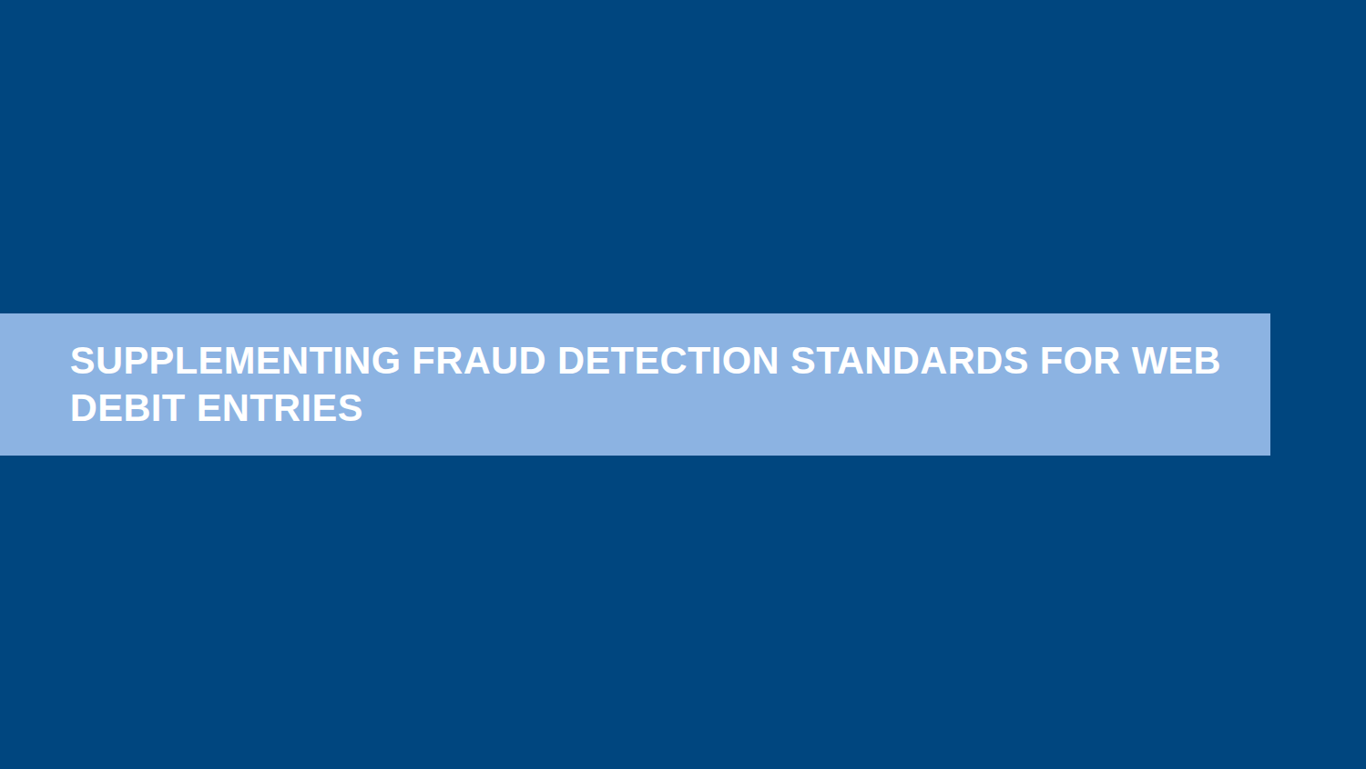Supplementing Fraud Detection Standards for WEB Debit Entries